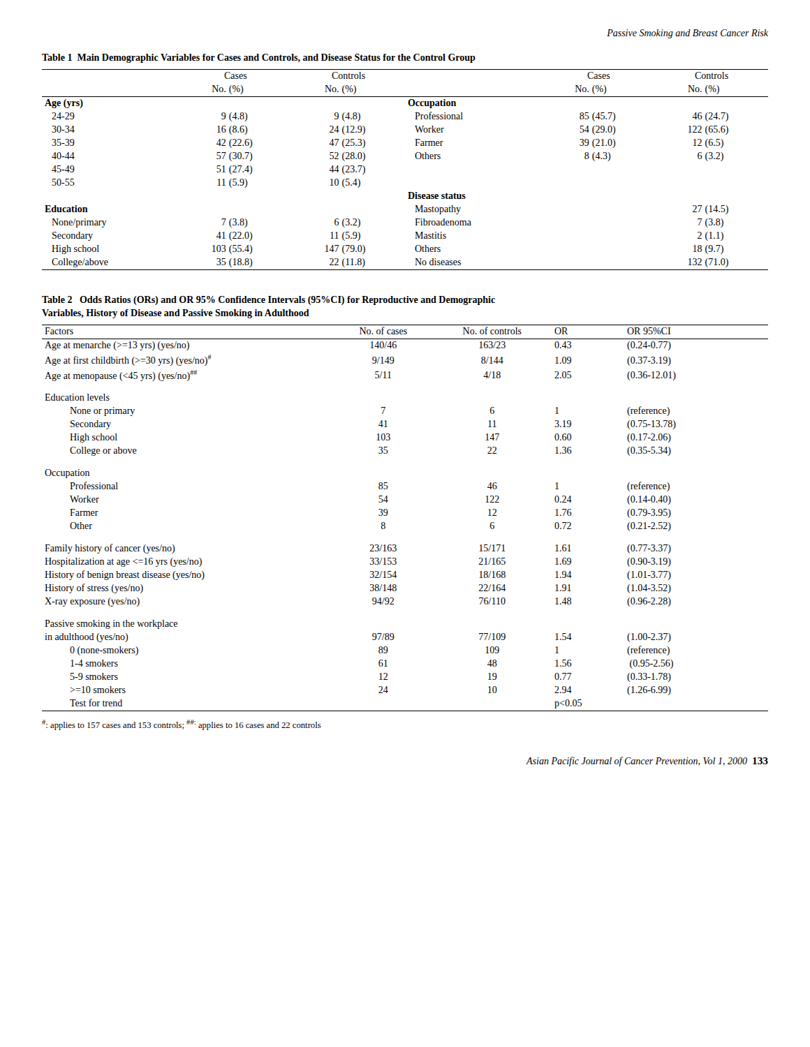Passive Smoking and Breast Cancer Risk
Table 1 Main Demographic Variables for Cases and Controls, and Disease Status for the Control Group
| | Cases | Controls | | Cases | Controls |
| | No. | (%) | No. | (%) | | No. | (%) | No. | (%) |
| Age (yrs) | | | | | Occupation | | | | |
| 24-29 | 9 | (4.8) | 9 | (4.8) | Professional | 85 | (45.7) | 46 | (24.7) |
| 30-34 | 16 | (8.6) | 24 | (12.9) | Worker | 54 | (29.0) | 122 | (65.6) |
| 35-39 | 42 | (22.6) | 47 | (25.3) | Farmer | 39 | (21.0) | 12 | (6.5) |
| 40-44 | 57 | (30.7) | 52 | (28.0) | Others | 8 | (4.3) | 6 | (3.2) |
| 45-49 | 51 | (27.4) | 44 | (23.7) | | | | | |
| 50-55 | 11 | (5.9) | 10 | (5.4) | | | | | |
| | | | | | Disease status | | | | |
| Education | | | | | Mastopathy | | | 27 | (14.5) |
| None/primary | 7 | (3.8) | 6 | (3.2) | Fibroadenoma | | | 7 | (3.8) |
| Secondary | 41 | (22.0) | 11 | (5.9) | Mastitis | | | 2 | (1.1) |
| High school | 103 | (55.4) | 147 | (79.0) | Others | | | 18 | (9.7) |
| College/above | 35 | (18.8) | 22 | (11.8) | No diseases | | | 132 | (71.0) |
Table 2 Odds Ratios (ORs) and OR 95% Confidence Intervals (95%CI) for Reproductive and Demographic
Variables, History of Disease and Passive Smoking in Adulthood
| Factors | No. of cases | No. of controls | OR | OR 95%CI |
| Age at menarche (>=13 yrs) (yes/no) | 140/46 | 163/23 | 0.43 | (0.24-0.77) |
| Age at first childbirth (>=30 yrs) (yes/no) # | 9/149 | 8/144 | 1.09 | (0.37-3.19) |
| Age at menopause (<45 yrs) (yes/no) ## | 5/11 | 4/18 | 2.05 | (0.36-12.01) |
| Education levels | | | | |
| None or primary | 7 | 6 | 1 | (reference) |
| Secondary | 41 | 11 | 3.19 | (0.75-13.78) |
| High school | 103 | 147 | 0.60 | (0.17-2.06) |
| College or above | 35 | 22 | 1.36 | (0.35-5.34) |
| Occupation | | | | |
| Professional | 85 | 46 | 1 | (reference) |
| Worker | 54 | 122 | 0.24 | (0.14-0.40) |
| Farmer | 39 | 12 | 1.76 | (0.79-3.95) |
| Other | 8 | 6 | 0.72 | (0.21-2.52) |
| Family history of cancer (yes/no) | 23/163 | 15/171 | 1.61 | (0.77-3.37) |
| Hospitalization at age <=16 yrs (yes/no) | 33/153 | 21/165 | 1.69 | (0.90-3.19) |
| History of benign breast disease (yes/no) | 32/154 | 18/168 | 1.94 | (1.01-3.77) |
| History of stress (yes/no) | 38/148 | 22/164 | 1.91 | (1.04-3.52) |
| X-ray exposure (yes/no) | 94/92 | 76/110 | 1.48 | (0.96-2.28) |
| Passive smoking in the workplace | | | | |
| in adulthood (yes/no) | 97/89 | 77/109 | 1.54 | (1.00-2.37) |
| 0 (none-smokers) | 89 | 109 | 1 | (reference) |
| 1-4 smokers | 61 | 48 | 1.56 | (0.95-2.56) |
| 5-9 smokers | 12 | 19 | 0.77 | (0.33-1.78) |
| >=10 smokers | 24 | 10 | 2.94 | (1.26-6.99) |
| Test for trend | | | p<0.05 | |
#: applies to 157 cases and 153 controls; ##: applies to 16 cases and 22 controls
Asian Pacific Journal of Cancer Prevention, Vol 1, 2000 133